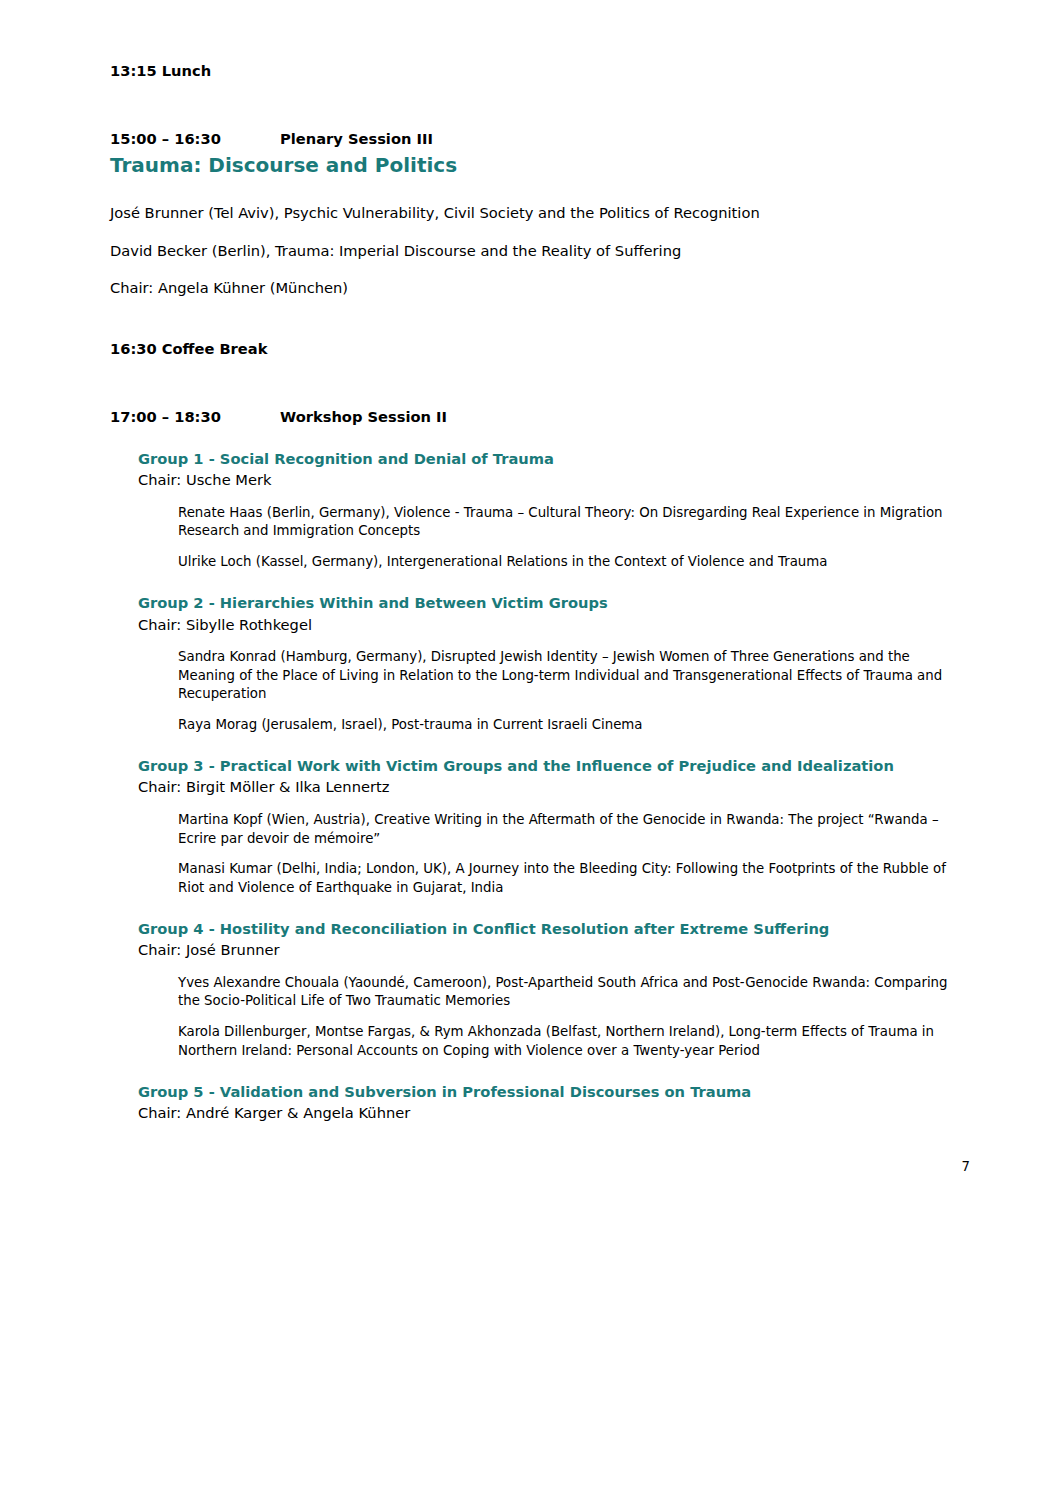13:15 Lunch
15:00 – 16:30 Plenary Session III
Trauma: Discourse and Politics
José Brunner (Tel Aviv), Psychic Vulnerability, Civil Society and the Politics of Recognition
David Becker (Berlin), Trauma: Imperial Discourse and the Reality of Suffering
Chair: Angela Kühner (München)
16:30 Coffee Break
17:00 – 18:30 Workshop Session II
Group 1 - Social Recognition and Denial of Trauma
Chair: Usche Merk
Renate Haas (Berlin, Germany), Violence - Trauma – Cultural Theory: On Disregarding Real Experience in Migration Research and Immigration Concepts
Ulrike Loch (Kassel, Germany), Intergenerational Relations in the Context of Violence and Trauma
Group 2 - Hierarchies Within and Between Victim Groups
Chair: Sibylle Rothkegel
Sandra Konrad (Hamburg, Germany), Disrupted Jewish Identity – Jewish Women of Three Generations and the Meaning of the Place of Living in Relation to the Long-term Individual and Transgenerational Effects of Trauma and Recuperation
Raya Morag (Jerusalem, Israel), Post-trauma in Current Israeli Cinema
Group 3 - Practical Work with Victim Groups and the Influence of Prejudice and Idealization
Chair: Birgit Möller & Ilka Lennertz
Martina Kopf (Wien, Austria), Creative Writing in the Aftermath of the Genocide in Rwanda: The project “Rwanda – Ecrire par devoir de mémoire”
Manasi Kumar (Delhi, India; London, UK), A Journey into the Bleeding City: Following the Footprints of the Rubble of Riot and Violence of Earthquake in Gujarat, India
Group 4 - Hostility and Reconciliation in Conflict Resolution after Extreme Suffering
Chair: José Brunner
Yves Alexandre Chouala (Yaoundé, Cameroon), Post-Apartheid South Africa and Post-Genocide Rwanda: Comparing the Socio-Political Life of Two Traumatic Memories
Karola Dillenburger, Montse Fargas, & Rym Akhonzada (Belfast, Northern Ireland), Long-term Effects of Trauma in Northern Ireland: Personal Accounts on Coping with Violence over a Twenty-year Period
Group 5 - Validation and Subversion in Professional Discourses on Trauma
Chair: André Karger & Angela Kühner
7